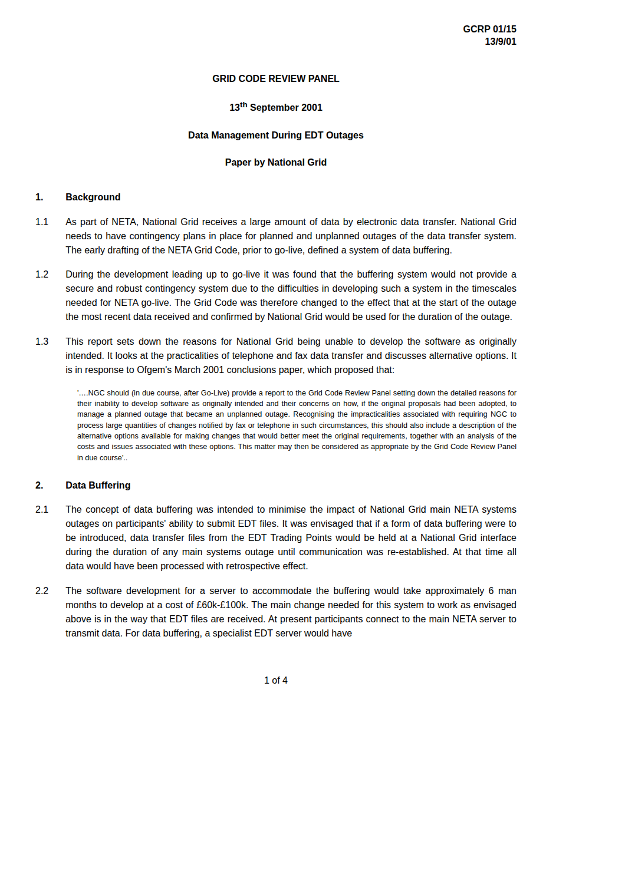GCRP 01/15
13/9/01
GRID CODE REVIEW PANEL
13th September 2001
Data Management During EDT Outages
Paper by National Grid
1. Background
1.1 As part of NETA, National Grid receives a large amount of data by electronic data transfer. National Grid needs to have contingency plans in place for planned and unplanned outages of the data transfer system. The early drafting of the NETA Grid Code, prior to go-live, defined a system of data buffering.
1.2 During the development leading up to go-live it was found that the buffering system would not provide a secure and robust contingency system due to the difficulties in developing such a system in the timescales needed for NETA go-live. The Grid Code was therefore changed to the effect that at the start of the outage the most recent data received and confirmed by National Grid would be used for the duration of the outage.
1.3 This report sets down the reasons for National Grid being unable to develop the software as originally intended. It looks at the practicalities of telephone and fax data transfer and discusses alternative options. It is in response to Ofgem's March 2001 conclusions paper, which proposed that:
'….NGC should (in due course, after Go-Live) provide a report to the Grid Code Review Panel setting down the detailed reasons for their inability to develop software as originally intended and their concerns on how, if the original proposals had been adopted, to manage a planned outage that became an unplanned outage. Recognising the impracticalities associated with requiring NGC to process large quantities of changes notified by fax or telephone in such circumstances, this should also include a description of the alternative options available for making changes that would better meet the original requirements, together with an analysis of the costs and issues associated with these options. This matter may then be considered as appropriate by the Grid Code Review Panel in due course'..
2. Data Buffering
2.1 The concept of data buffering was intended to minimise the impact of National Grid main NETA systems outages on participants' ability to submit EDT files. It was envisaged that if a form of data buffering were to be introduced, data transfer files from the EDT Trading Points would be held at a National Grid interface during the duration of any main systems outage until communication was re-established. At that time all data would have been processed with retrospective effect.
2.2 The software development for a server to accommodate the buffering would take approximately 6 man months to develop at a cost of £60k-£100k. The main change needed for this system to work as envisaged above is in the way that EDT files are received. At present participants connect to the main NETA server to transmit data. For data buffering, a specialist EDT server would have
1 of 4